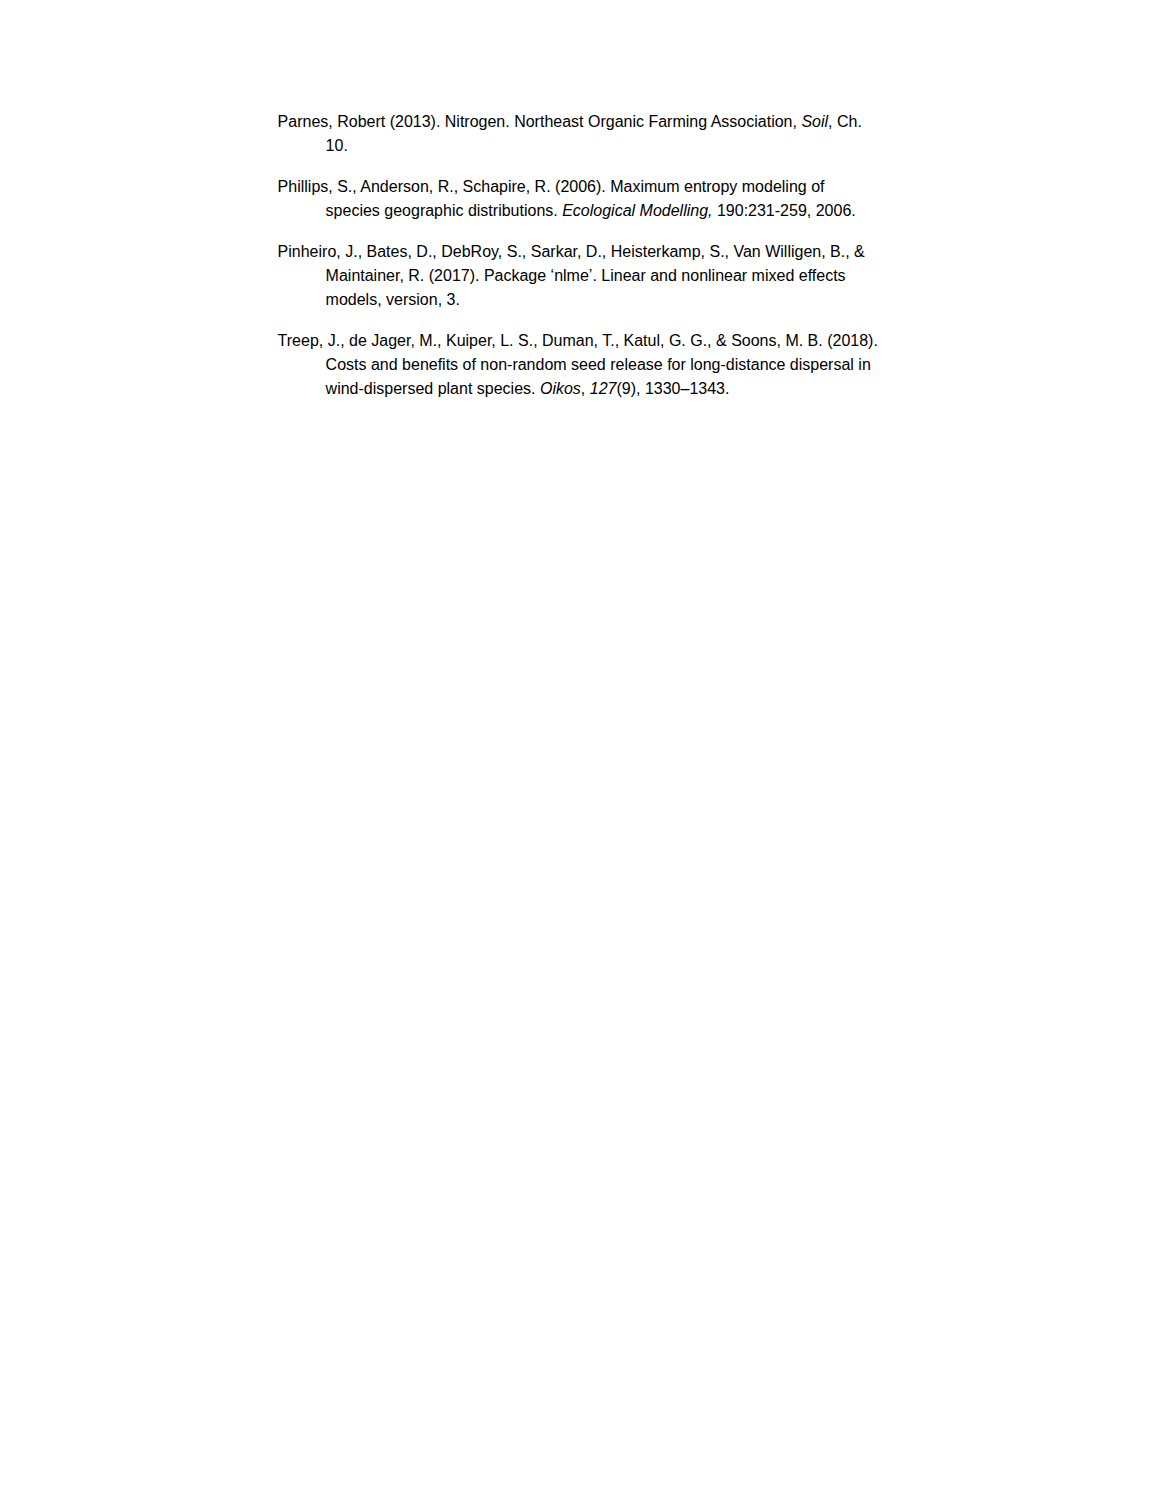Parnes, Robert (2013). Nitrogen. Northeast Organic Farming Association, Soil, Ch. 10.
Phillips, S., Anderson, R., Schapire, R. (2006). Maximum entropy modeling of species geographic distributions. Ecological Modelling, 190:231-259, 2006.
Pinheiro, J., Bates, D., DebRoy, S., Sarkar, D., Heisterkamp, S., Van Willigen, B., & Maintainer, R. (2017). Package ‘nlme’. Linear and nonlinear mixed effects models, version, 3.
Treep, J., de Jager, M., Kuiper, L. S., Duman, T., Katul, G. G., & Soons, M. B. (2018). Costs and benefits of non-random seed release for long-distance dispersal in wind-dispersed plant species. Oikos, 127(9), 1330–1343.